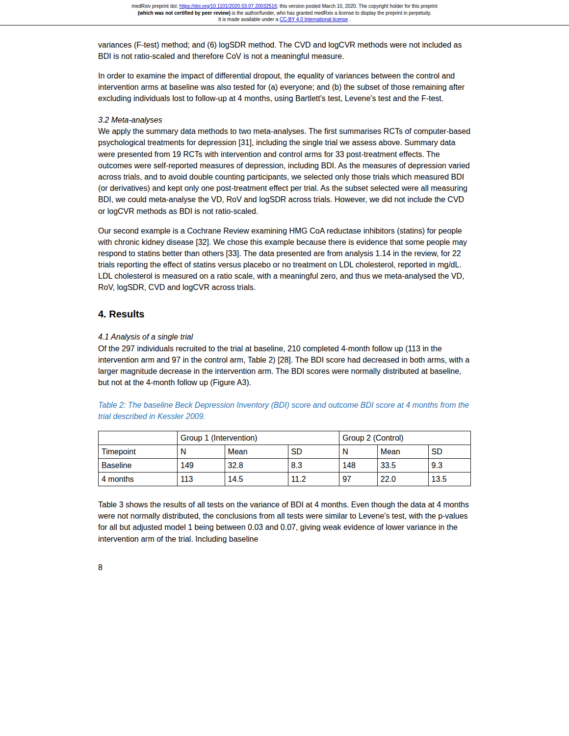medRxiv preprint doi: https://doi.org/10.1101/2020.03.07.20032516; this version posted March 10, 2020. The copyright holder for this preprint
(which was not certified by peer review) is the author/funder, who has granted medRxiv a license to display the preprint in perpetuity.
It is made available under a CC-BY 4.0 International license .
variances (F-test) method; and (6) logSDR method. The CVD and logCVR methods were not included as BDI is not ratio-scaled and therefore CoV is not a meaningful measure.
In order to examine the impact of differential dropout, the equality of variances between the control and intervention arms at baseline was also tested for (a) everyone; and (b) the subset of those remaining after excluding individuals lost to follow-up at 4 months, using Bartlett's test, Levene's test and the F-test.
3.2 Meta-analyses
We apply the summary data methods to two meta-analyses. The first summarises RCTs of computer-based psychological treatments for depression [31], including the single trial we assess above. Summary data were presented from 19 RCTs with intervention and control arms for 33 post-treatment effects. The outcomes were self-reported measures of depression, including BDI. As the measures of depression varied across trials, and to avoid double counting participants, we selected only those trials which measured BDI (or derivatives) and kept only one post-treatment effect per trial. As the subset selected were all measuring BDI, we could meta-analyse the VD, RoV and logSDR across trials. However, we did not include the CVD or logCVR methods as BDI is not ratio-scaled.
Our second example is a Cochrane Review examining HMG CoA reductase inhibitors (statins) for people with chronic kidney disease [32]. We chose this example because there is evidence that some people may respond to statins better than others [33]. The data presented are from analysis 1.14 in the review, for 22 trials reporting the effect of statins versus placebo or no treatment on LDL cholesterol, reported in mg/dL. LDL cholesterol is measured on a ratio scale, with a meaningful zero, and thus we meta-analysed the VD, RoV, logSDR, CVD and logCVR across trials.
4. Results
4.1 Analysis of a single trial
Of the 297 individuals recruited to the trial at baseline, 210 completed 4-month follow up (113 in the intervention arm and 97 in the control arm, Table 2) [28]. The BDI score had decreased in both arms, with a larger magnitude decrease in the intervention arm. The BDI scores were normally distributed at baseline, but not at the 4-month follow up (Figure A3).
Table 2: The baseline Beck Depression Inventory (BDI) score and outcome BDI score at 4 months from the trial described in Kessler 2009.
| | Group 1 (Intervention) | Group 2 (Control) |
| Timepoint | N | Mean | SD | N | Mean | SD |
| Baseline | 149 | 32.8 | 8.3 | 148 | 33.5 | 9.3 |
| 4 months | 113 | 14.5 | 11.2 | 97 | 22.0 | 13.5 |
Table 3 shows the results of all tests on the variance of BDI at 4 months. Even though the data at 4 months were not normally distributed, the conclusions from all tests were similar to Levene's test, with the p-values for all but adjusted model 1 being between 0.03 and 0.07, giving weak evidence of lower variance in the intervention arm of the trial. Including baseline
8